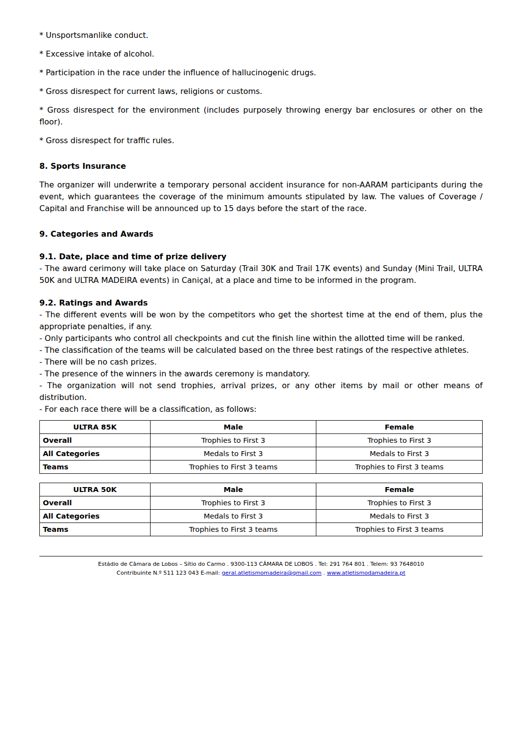* Unsportsmanlike conduct.
* Excessive intake of alcohol.
* Participation in the race under the influence of hallucinogenic drugs.
* Gross disrespect for current laws, religions or customs.
* Gross disrespect for the environment (includes purposely throwing energy bar enclosures or other on the floor).
* Gross disrespect for traffic rules.
8. Sports Insurance
The organizer will underwrite a temporary personal accident insurance for non-AARAM participants during the event, which guarantees the coverage of the minimum amounts stipulated by law. The values of Coverage / Capital and Franchise will be announced up to 15 days before the start of the race.
9. Categories and Awards
9.1. Date, place and time of prize delivery
- The award cerimony will take place on Saturday (Trail 30K and Trail 17K events) and Sunday (Mini Trail, ULTRA 50K and ULTRA MADEIRA events) in Caniçal, at a place and time to be informed in the program.
9.2. Ratings and Awards
- The different events will be won by the competitors who get the shortest time at the end of them, plus the appropriate penalties, if any.
- Only participants who control all checkpoints and cut the finish line within the allotted time will be ranked.
- The classification of the teams will be calculated based on the three best ratings of the respective athletes.
- There will be no cash prizes.
- The presence of the winners in the awards ceremony is mandatory.
- The organization will not send trophies, arrival prizes, or any other items by mail or other means of distribution.
- For each race there will be a classification, as follows:
| ULTRA 85K | Male | Female |
| --- | --- | --- |
| Overall | Trophies to First 3 | Trophies to First 3 |
| All Categories | Medals to First 3 | Medals to First 3 |
| Teams | Trophies to First 3 teams | Trophies to First 3 teams |
| ULTRA 50K | Male | Female |
| --- | --- | --- |
| Overall | Trophies to First 3 | Trophies to First 3 |
| All Categories | Medals to First 3 | Medals to First 3 |
| Teams | Trophies to First 3 teams | Trophies to First 3 teams |
Estádio de Câmara de Lobos – Sítio do Carmo . 9300-113 CÂMARA DE LOBOS . Tel: 291 764 801 . Telem: 93 7648010
Contribuinte N.º 511 123 043 E-mail: geral.atletismomadeira@gmail.com . www.atletismodamadeira.pt